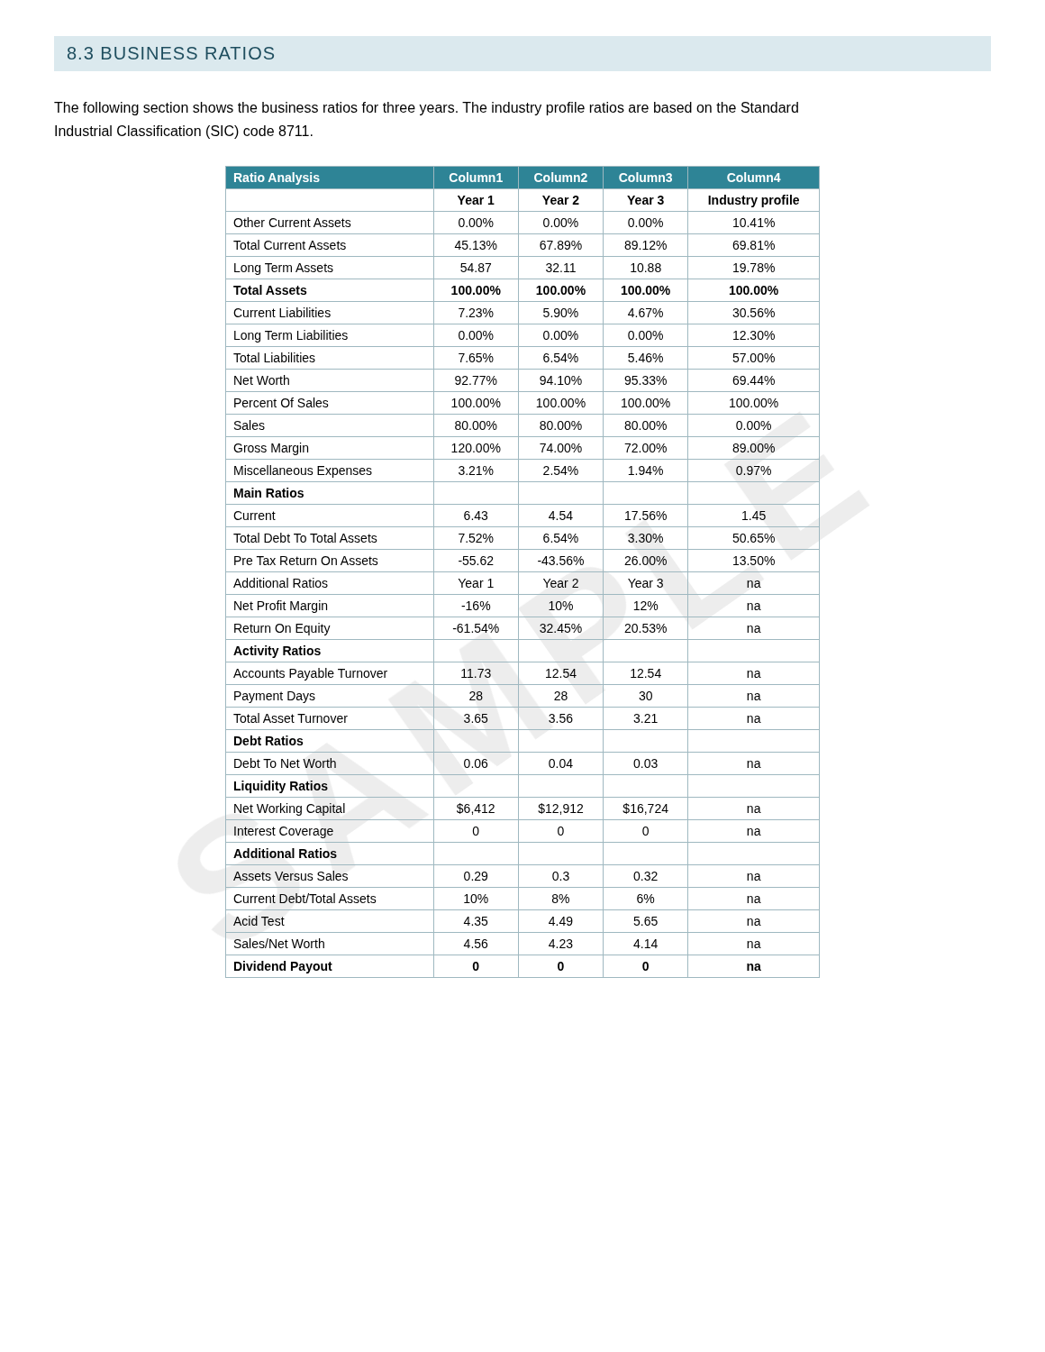SAMPLE
8.3 BUSINESS RATIOS
The following section shows the business ratios for three years. The industry profile ratios are based on the Standard Industrial Classification (SIC) code 8711.
| Ratio Analysis | Column1 | Column2 | Column3 | Column4 |
| --- | --- | --- | --- | --- |
| | Year 1 | Year 2 | Year 3 | Industry profile |
| Other Current Assets | 0.00% | 0.00% | 0.00% | 10.41% |
| Total Current Assets | 45.13% | 67.89% | 89.12% | 69.81% |
| Long Term Assets | 54.87 | 32.11 | 10.88 | 19.78% |
| Total Assets | 100.00% | 100.00% | 100.00% | 100.00% |
| Current Liabilities | 7.23% | 5.90% | 4.67% | 30.56% |
| Long Term Liabilities | 0.00% | 0.00% | 0.00% | 12.30% |
| Total Liabilities | 7.65% | 6.54% | 5.46% | 57.00% |
| Net Worth | 92.77% | 94.10% | 95.33% | 69.44% |
| Percent Of Sales | 100.00% | 100.00% | 100.00% | 100.00% |
| Sales | 80.00% | 80.00% | 80.00% | 0.00% |
| Gross Margin | 120.00% | 74.00% | 72.00% | 89.00% |
| Miscellaneous Expenses | 3.21% | 2.54% | 1.94% | 0.97% |
| Main Ratios | | | | |
| Current | 6.43 | 4.54 | 17.56% | 1.45 |
| Total Debt To Total Assets | 7.52% | 6.54% | 3.30% | 50.65% |
| Pre Tax Return On Assets | -55.62 | -43.56% | 26.00% | 13.50% |
| Additional Ratios | Year 1 | Year 2 | Year 3 | na |
| Net Profit Margin | -16% | 10% | 12% | na |
| Return On Equity | -61.54% | 32.45% | 20.53% | na |
| Activity Ratios | | | | |
| Accounts Payable Turnover | 11.73 | 12.54 | 12.54 | na |
| Payment Days | 28 | 28 | 30 | na |
| Total Asset Turnover | 3.65 | 3.56 | 3.21 | na |
| Debt Ratios | | | | |
| Debt To Net Worth | 0.06 | 0.04 | 0.03 | na |
| Liquidity Ratios | | | | |
| Net Working Capital | $6,412 | $12,912 | $16,724 | na |
| Interest Coverage | 0 | 0 | 0 | na |
| Additional Ratios | | | | |
| Assets Versus Sales | 0.29 | 0.3 | 0.32 | na |
| Current Debt/Total Assets | 10% | 8% | 6% | na |
| Acid Test | 4.35 | 4.49 | 5.65 | na |
| Sales/Net Worth | 4.56 | 4.23 | 4.14 | na |
| Dividend Payout | 0 | 0 | 0 | na |